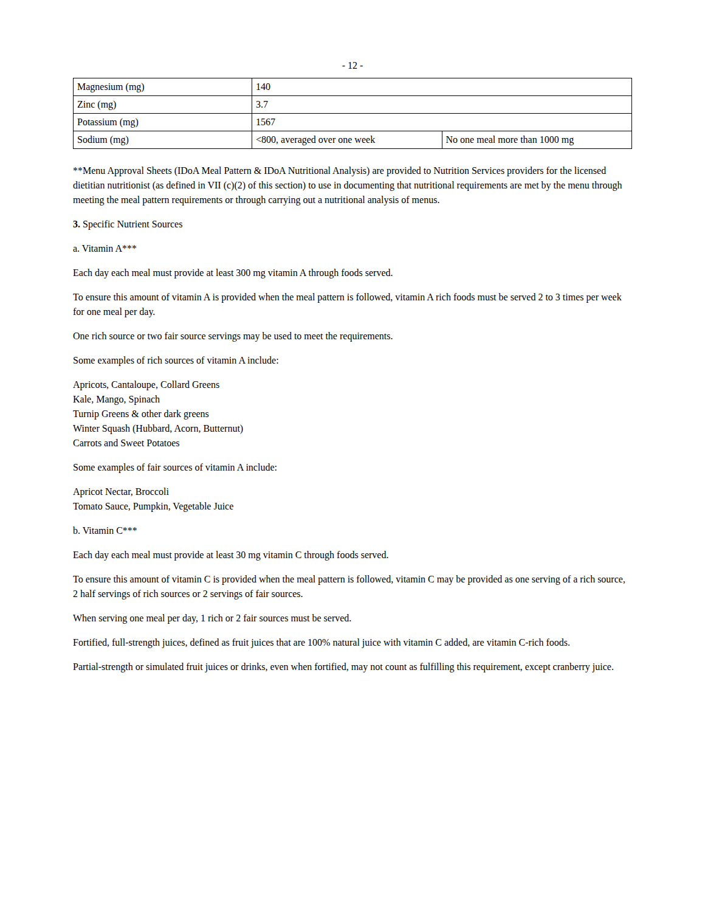- 12 -
| Magnesium (mg) | 140 |
| Zinc (mg) | 3.7 |
| Potassium (mg) | 1567 |
| Sodium (mg) | <800, averaged over one week | No one meal more than 1000 mg |
**Menu Approval Sheets (IDoA Meal Pattern & IDoA Nutritional Analysis) are provided to Nutrition Services providers for the licensed dietitian nutritionist (as defined in VII (c)(2) of this section) to use in documenting that nutritional requirements are met by the menu through meeting the meal pattern requirements or through carrying out a nutritional analysis of menus.
3. Specific Nutrient Sources
a. Vitamin A***
Each day each meal must provide at least 300 mg vitamin A through foods served.
To ensure this amount of vitamin A is provided when the meal pattern is followed, vitamin A rich foods must be served 2 to 3 times per week for one meal per day.
One rich source or two fair source servings may be used to meet the requirements.
Some examples of rich sources of vitamin A include:
Apricots, Cantaloupe, Collard Greens
Kale, Mango, Spinach
Turnip Greens & other dark greens
Winter Squash (Hubbard, Acorn, Butternut)
Carrots and Sweet Potatoes
Some examples of fair sources of vitamin A include:
Apricot Nectar, Broccoli
Tomato Sauce, Pumpkin, Vegetable Juice
b. Vitamin C***
Each day each meal must provide at least 30 mg vitamin C through foods served.
To ensure this amount of vitamin C is provided when the meal pattern is followed, vitamin C may be provided as one serving of a rich source, 2 half servings of rich sources or 2 servings of fair sources.
When serving one meal per day, 1 rich or 2 fair sources must be served.
Fortified, full-strength juices, defined as fruit juices that are 100% natural juice with vitamin C added, are vitamin C-rich foods.
Partial-strength or simulated fruit juices or drinks, even when fortified, may not count as fulfilling this requirement, except cranberry juice.